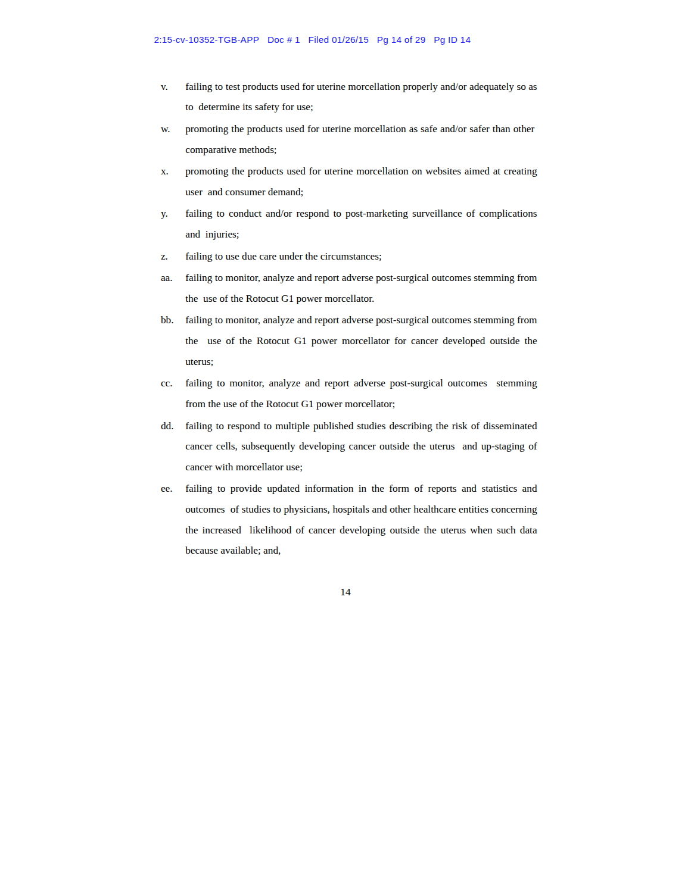2:15-cv-10352-TGB-APP Doc # 1 Filed 01/26/15 Pg 14 of 29 Pg ID 14
v. failing to test products used for uterine morcellation properly and/or adequately so as to determine its safety for use;
w. promoting the products used for uterine morcellation as safe and/or safer than other comparative methods;
x. promoting the products used for uterine morcellation on websites aimed at creating user and consumer demand;
y. failing to conduct and/or respond to post-marketing surveillance of complications and injuries;
z. failing to use due care under the circumstances;
aa. failing to monitor, analyze and report adverse post-surgical outcomes stemming from the use of the Rotocut G1 power morcellator.
bb. failing to monitor, analyze and report adverse post-surgical outcomes stemming from the use of the Rotocut G1 power morcellator for cancer developed outside the uterus;
cc. failing to monitor, analyze and report adverse post-surgical outcomes stemming from the use of the Rotocut G1 power morcellator;
dd. failing to respond to multiple published studies describing the risk of disseminated cancer cells, subsequently developing cancer outside the uterus and up-staging of cancer with morcellator use;
ee. failing to provide updated information in the form of reports and statistics and outcomes of studies to physicians, hospitals and other healthcare entities concerning the increased likelihood of cancer developing outside the uterus when such data because available; and,
14